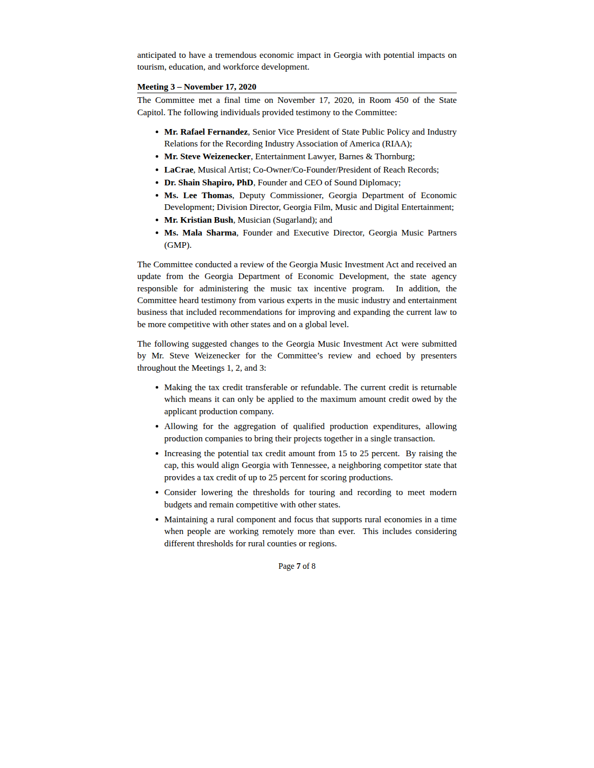anticipated to have a tremendous economic impact in Georgia with potential impacts on tourism, education, and workforce development.
Meeting 3 – November 17, 2020
The Committee met a final time on November 17, 2020, in Room 450 of the State Capitol. The following individuals provided testimony to the Committee:
Mr. Rafael Fernandez, Senior Vice President of State Public Policy and Industry Relations for the Recording Industry Association of America (RIAA);
Mr. Steve Weizenecker, Entertainment Lawyer, Barnes & Thornburg;
LaCrae, Musical Artist; Co-Owner/Co-Founder/President of Reach Records;
Dr. Shain Shapiro, PhD, Founder and CEO of Sound Diplomacy;
Ms. Lee Thomas, Deputy Commissioner, Georgia Department of Economic Development; Division Director, Georgia Film, Music and Digital Entertainment;
Mr. Kristian Bush, Musician (Sugarland); and
Ms. Mala Sharma, Founder and Executive Director, Georgia Music Partners (GMP).
The Committee conducted a review of the Georgia Music Investment Act and received an update from the Georgia Department of Economic Development, the state agency responsible for administering the music tax incentive program. In addition, the Committee heard testimony from various experts in the music industry and entertainment business that included recommendations for improving and expanding the current law to be more competitive with other states and on a global level.
The following suggested changes to the Georgia Music Investment Act were submitted by Mr. Steve Weizenecker for the Committee’s review and echoed by presenters throughout the Meetings 1, 2, and 3:
Making the tax credit transferable or refundable. The current credit is returnable which means it can only be applied to the maximum amount credit owed by the applicant production company.
Allowing for the aggregation of qualified production expenditures, allowing production companies to bring their projects together in a single transaction.
Increasing the potential tax credit amount from 15 to 25 percent. By raising the cap, this would align Georgia with Tennessee, a neighboring competitor state that provides a tax credit of up to 25 percent for scoring productions.
Consider lowering the thresholds for touring and recording to meet modern budgets and remain competitive with other states.
Maintaining a rural component and focus that supports rural economies in a time when people are working remotely more than ever. This includes considering different thresholds for rural counties or regions.
Page 7 of 8